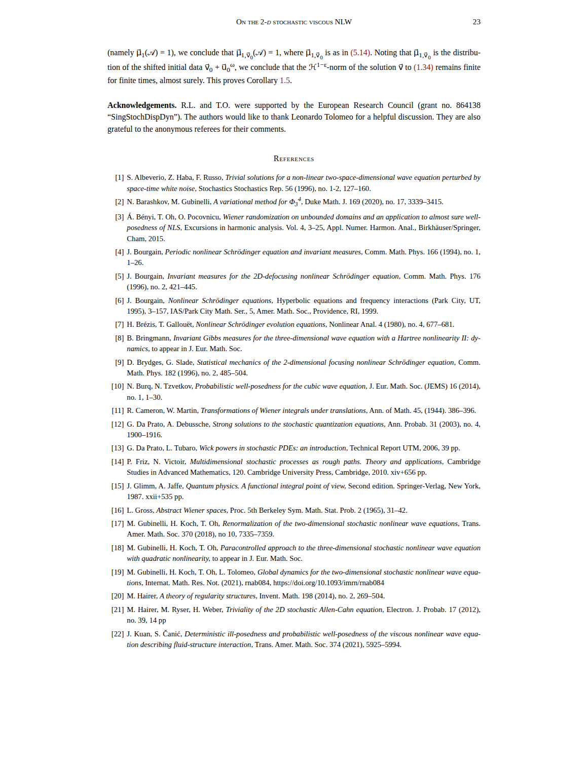On the 2-d stochastic viscous NLW 23
(namely μ⃗1(𝒜) = 1), we conclude that μ⃗1,v⃗0(𝒜) = 1, where μ⃗1,v⃗0 is as in (5.14). Noting that μ⃗1,v⃗0 is the distribution of the shifted initial data v⃗0 + u⃗0ω, we conclude that the ℋ1−ε-norm of the solution v⃗ to (1.34) remains finite for finite times, almost surely. This proves Corollary 1.5.
Acknowledgements.
R.L. and T.O. were supported by the European Research Council (grant no. 864138 “SingStochDispDyn”). The authors would like to thank Leonardo Tolomeo for a helpful discussion. They are also grateful to the anonymous referees for their comments.
References
[1] S. Albeverio, Z. Haba, F. Russo, Trivial solutions for a non-linear two-space-dimensional wave equation perturbed by space-time white noise, Stochastics Stochastics Rep. 56 (1996), no. 1-2, 127–160.
[2] N. Barashkov, M. Gubinelli, A variational method for Φ34, Duke Math. J. 169 (2020), no. 17, 3339–3415.
[3] Á. Bényi, T. Oh, O. Pocovnicu, Wiener randomization on unbounded domains and an application to almost sure well-posedness of NLS, Excursions in harmonic analysis. Vol. 4, 3–25, Appl. Numer. Harmon. Anal., Birkhäuser/Springer, Cham, 2015.
[4] J. Bourgain, Periodic nonlinear Schrödinger equation and invariant measures, Comm. Math. Phys. 166 (1994), no. 1, 1–26.
[5] J. Bourgain, Invariant measures for the 2D-defocusing nonlinear Schrödinger equation, Comm. Math. Phys. 176 (1996), no. 2, 421–445.
[6] J. Bourgain, Nonlinear Schrödinger equations, Hyperbolic equations and frequency interactions (Park City, UT, 1995), 3–157, IAS/Park City Math. Ser., 5, Amer. Math. Soc., Providence, RI, 1999.
[7] H. Brézis, T. Gallouët, Nonlinear Schrödinger evolution equations, Nonlinear Anal. 4 (1980), no. 4, 677–681.
[8] B. Bringmann, Invariant Gibbs measures for the three-dimensional wave equation with a Hartree nonlinearity II: dynamics, to appear in J. Eur. Math. Soc.
[9] D. Brydges, G. Slade, Statistical mechanics of the 2-dimensional focusing nonlinear Schrödinger equation, Comm. Math. Phys. 182 (1996), no. 2, 485–504.
[10] N. Burq, N. Tzvetkov, Probabilistic well-posedness for the cubic wave equation, J. Eur. Math. Soc. (JEMS) 16 (2014), no. 1, 1–30.
[11] R. Cameron, W. Martin, Transformations of Wiener integrals under translations, Ann. of Math. 45, (1944). 386–396.
[12] G. Da Prato, A. Debussche, Strong solutions to the stochastic quantization equations, Ann. Probab. 31 (2003), no. 4, 1900–1916.
[13] G. Da Prato, L. Tubaro, Wick powers in stochastic PDEs: an introduction, Technical Report UTM, 2006, 39 pp.
[14] P. Friz, N. Victoir, Multidimensional stochastic processes as rough paths. Theory and applications, Cambridge Studies in Advanced Mathematics, 120. Cambridge University Press, Cambridge, 2010. xiv+656 pp.
[15] J. Glimm, A. Jaffe, Quantum physics. A functional integral point of view, Second edition. Springer-Verlag, New York, 1987. xxii+535 pp.
[16] L. Gross, Abstract Wiener spaces, Proc. 5th Berkeley Sym. Math. Stat. Prob. 2 (1965), 31–42.
[17] M. Gubinelli, H. Koch, T. Oh, Renormalization of the two-dimensional stochastic nonlinear wave equations, Trans. Amer. Math. Soc. 370 (2018), no 10, 7335–7359.
[18] M. Gubinelli, H. Koch, T. Oh, Paracontrolled approach to the three-dimensional stochastic nonlinear wave equation with quadratic nonlinearity, to appear in J. Eur. Math. Soc.
[19] M. Gubinelli, H. Koch, T. Oh, L. Tolomeo, Global dynamics for the two-dimensional stochastic nonlinear wave equations, Internat. Math. Res. Not. (2021), rnab084, https://doi.org/10.1093/imrn/rnab084
[20] M. Hairer, A theory of regularity structures, Invent. Math. 198 (2014), no. 2, 269–504.
[21] M. Hairer, M. Ryser, H. Weber, Triviality of the 2D stochastic Allen-Cahn equation, Electron. J. Probab. 17 (2012), no. 39, 14 pp
[22] J. Kuan, S. Čanić, Deterministic ill-posedness and probabilistic well-posedness of the viscous nonlinear wave equation describing fluid-structure interaction, Trans. Amer. Math. Soc. 374 (2021), 5925–5994.